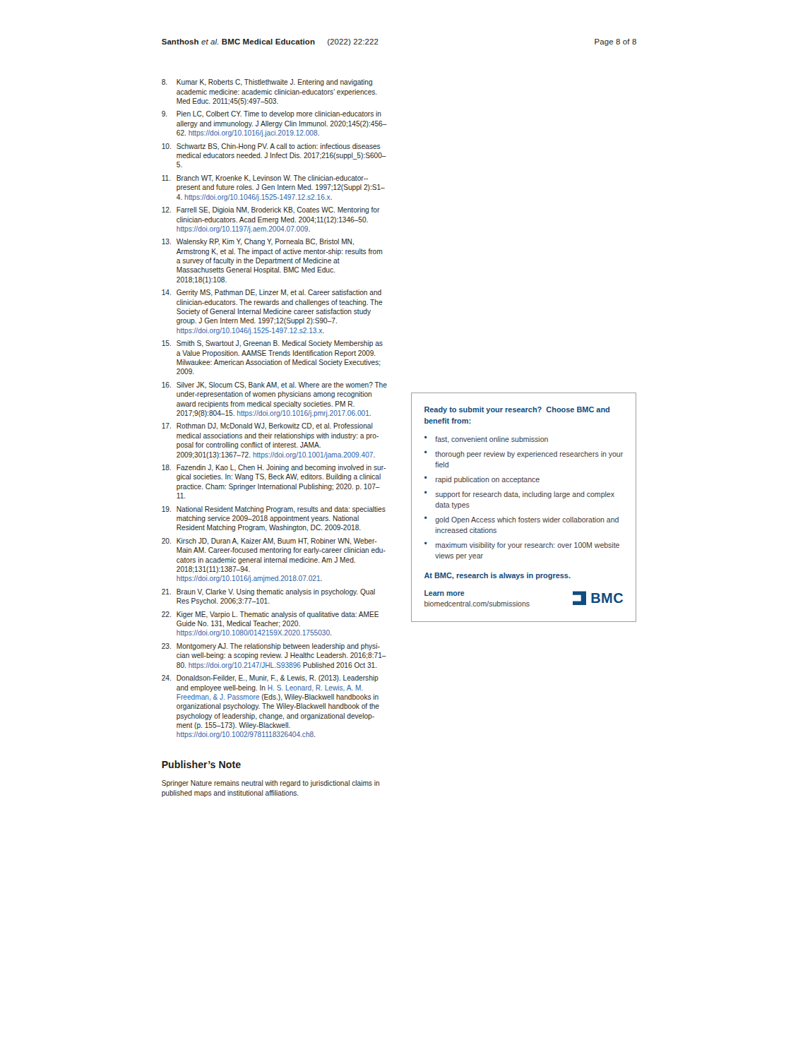Santhosh et al. BMC Medical Education (2022) 22:222
Page 8 of 8
Kumar K, Roberts C, Thistlethwaite J. Entering and navigating academic medicine: academic clinician-educators’ experiences. Med Educ. 2011;45(5):497–503.
Pien LC, Colbert CY. Time to develop more clinician-educators in allergy and immunology. J Allergy Clin Immunol. 2020;145(2):456–62. https://doi.org/10.1016/j.jaci.2019.12.008.
Schwartz BS, Chin-Hong PV. A call to action: infectious diseases medical educators needed. J Infect Dis. 2017;216(suppl_5):S600–5.
Branch WT, Kroenke K, Levinson W. The clinician-educator--present and future roles. J Gen Intern Med. 1997;12(Suppl 2):S1–4. https://doi.org/10.1046/j.1525-1497.12.s2.16.x.
Farrell SE, Digioia NM, Broderick KB, Coates WC. Mentoring for clinician-educators. Acad Emerg Med. 2004;11(12):1346–50. https://doi.org/10.1197/j.aem.2004.07.009.
Walensky RP, Kim Y, Chang Y, Porneala BC, Bristol MN, Armstrong K, et al. The impact of active mentor-ship: results from a survey of faculty in the Department of Medicine at Massachusetts General Hospital. BMC Med Educ. 2018;18(1):108.
Gerrity MS, Pathman DE, Linzer M, et al. Career satisfaction and clinician-educators. The rewards and challenges of teaching. The Society of General Internal Medicine career satisfaction study group. J Gen Intern Med. 1997;12(Suppl 2):S90–7. https://doi.org/10.1046/j.1525-1497.12.s2.13.x.
Smith S, Swartout J, Greenan B. Medical Society Membership as a Value Proposition. AAMSE Trends Identification Report 2009. Milwaukee: American Association of Medical Society Executives; 2009.
Silver JK, Slocum CS, Bank AM, et al. Where are the women? The under-representation of women physicians among recognition award recipients from medical specialty societies. PM R. 2017;9(8):804–15. https://doi.org/10.1016/j.pmrj.2017.06.001.
Rothman DJ, McDonald WJ, Berkowitz CD, et al. Professional medical associations and their relationships with industry: a proposal for controlling conflict of interest. JAMA. 2009;301(13):1367–72. https://doi.org/10.1001/jama.2009.407.
Fazendin J, Kao L, Chen H. Joining and becoming involved in surgical societies. In: Wang TS, Beck AW, editors. Building a clinical practice. Cham: Springer International Publishing; 2020. p. 107–11.
National Resident Matching Program, results and data: specialties matching service 2009–2018 appointment years. National Resident Matching Program, Washington, DC. 2009-2018.
Kirsch JD, Duran A, Kaizer AM, Buum HT, Robiner WN, Weber-Main AM. Career-focused mentoring for early-career clinician educators in academic general internal medicine. Am J Med. 2018;131(11):1387–94. https://doi.org/10.1016/j.amjmed.2018.07.021.
Braun V, Clarke V. Using thematic analysis in psychology. Qual Res Psychol. 2006;3:77–101.
Kiger ME, Varpio L. Thematic analysis of qualitative data: AMEE Guide No. 131, Medical Teacher; 2020. https://doi.org/10.1080/0142159X.2020.1755030.
Montgomery AJ. The relationship between leadership and physician well-being: a scoping review. J Healthc Leadersh. 2016;8:71–80. https://doi.org/10.2147/JHL.S93896 Published 2016 Oct 31.
Donaldson-Feilder, E., Munir, F., & Lewis, R. (2013). Leadership and employee well-being. In H. S. Leonard, R. Lewis, A. M. Freedman, & J. Passmore (Eds.), Wiley-Blackwell handbooks in organizational psychology. The Wiley-Blackwell handbook of the psychology of leadership, change, and organizational development (p. 155–173). Wiley-Blackwell. https://doi.org/10.1002/9781118326404.ch8.
Publisher’s Note
Springer Nature remains neutral with regard to jurisdictional claims in published maps and institutional affiliations.
Ready to submit your research? Choose BMC and benefit from:
fast, convenient online submission
thorough peer review by experienced researchers in your field
rapid publication on acceptance
support for research data, including large and complex data types
gold Open Access which fosters wider collaboration and increased citations
maximum visibility for your research: over 100M website views per year
At BMC, research is always in progress.
Learn more biomedcentral.com/submissions
BMC